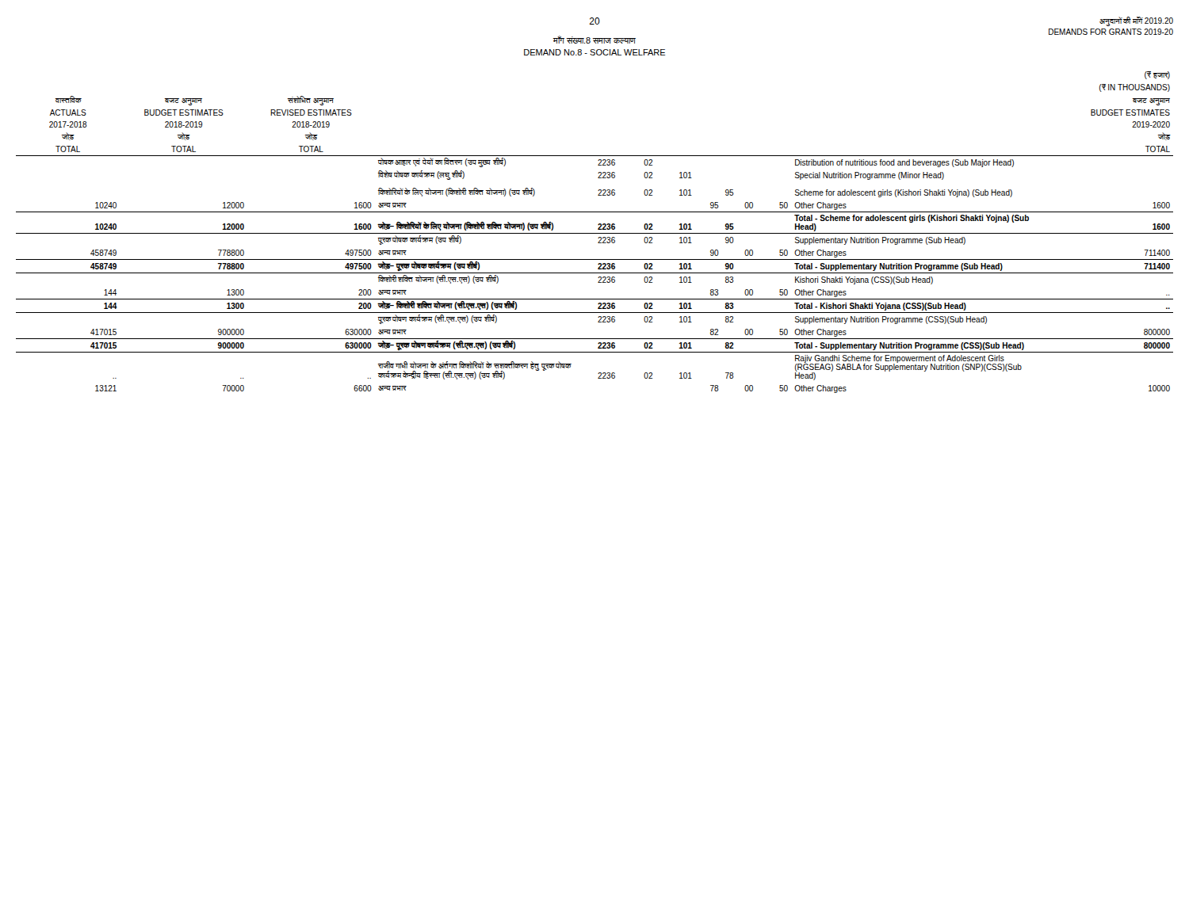20
अनुदानों की माँगें 2019.20
DEMANDS FOR GRANTS 2019-20
माँग संख्या.8 समाज कल्याण
DEMAND No.8 - SOCIAL WELFARE
| | (₹ हजार) |
| | (₹ IN THOUSANDS) |
| वास्तविक | बजट अनुमान | संशोधित अनुमान | | बजट अनुमान |
| ACTUALS | BUDGET ESTIMATES | REVISED ESTIMATES | | BUDGET ESTIMATES |
| 2017-2018 | 2018-2019 | 2018-2019 | | 2019-2020 |
| जोड़ | जोड़ | जोड़ | | जोड़ |
| TOTAL | TOTAL | TOTAL | | TOTAL |
| | | | पोषक आहार एवं पेयों का वितरण (उप मुख्य शीर्ष) | 2236 | 02 | | | | Distribution of nutritious food and beverages (Sub Major Head) | |
| | | | विशेष पोषक कार्यक्रम (लघु शीर्ष) | 2236 | 02 | 101 | | | Special Nutrition Programme (Minor Head) | |
| | | | किशोरियों के लिए योजना (किशोरी शक्ति योजना) (उप शीर्ष) | 2236 | 02 | 101 | 95 | | Scheme for adolescent girls (Kishori Shakti Yojna) (Sub Head) | |
| 10240 | 12000 | 1600 | अन्य प्रभार | | | 95 | 00 | 50 | Other Charges | 1600 |
| 10240 | 12000 | 1600 | जोड़– किशोरियों के लिए योजना (किशोरी शक्ति योजना) (उप शीर्ष) | 2236 | 02 | 101 | 95 | | Total - Scheme for adolescent girls (Kishori Shakti Yojna) (Sub Head) | 1600 |
| | | | पूरक पोषक कार्यक्रम (उप शीर्ष) | 2236 | 02 | 101 | 90 | | Supplementary Nutrition Programme (Sub Head) | |
| 458749 | 778800 | 497500 | अन्य प्रभार | | | 90 | 00 | 50 | Other Charges | 711400 |
| 458749 | 778800 | 497500 | जोड़– पूरक पोषक कार्यक्रम (उप शीर्ष) | 2236 | 02 | 101 | 90 | | Total - Supplementary Nutrition Programme (Sub Head) | 711400 |
| | | | किशोरी शक्ति योजना (सी.एस.एस) (उप शीर्ष) | 2236 | 02 | 101 | 83 | | Kishori Shakti Yojana (CSS)(Sub Head) | |
| 144 | 1300 | 200 | अन्य प्रभार | | | 83 | 00 | 50 | Other Charges | .. |
| 144 | 1300 | 200 | जोड़– किशोरी शक्ति योजना (सी.एस.एस) (उप शीर्ष) | 2236 | 02 | 101 | 83 | | Total - Kishori Shakti Yojana (CSS)(Sub Head) | .. |
| | | | पूरक पोषण कार्यक्रम (सी.एस.एस) (उप शीर्ष) | 2236 | 02 | 101 | 82 | | Supplementary Nutrition Programme (CSS)(Sub Head) | |
| 417015 | 900000 | 630000 | अन्य प्रभार | | | 82 | 00 | 50 | Other Charges | 800000 |
| 417015 | 900000 | 630000 | जोड़– पूरक पोषण कार्यक्रम (सी.एस.एस) (उप शीर्ष) | 2236 | 02 | 101 | 82 | | Total - Supplementary Nutrition Programme (CSS)(Sub Head) | 800000 |
| .. | .. | .. | राजीव गांधी योजना के अंर्तगत किशोरियों के सशक्तीकरण हेतु पूरक पोषक कार्यक्रम केन्द्रीय हिस्सा (सी.एस.एस) (उप शीर्ष) | 2236 | 02 | 101 | 78 | | Rajiv Gandhi Scheme for Empowerment of Adolescent Girls (RGSEAG) SABLA for Supplementary Nutrition (SNP)(CSS)(Sub Head) | |
| 13121 | 70000 | 6600 | अन्य प्रभार | | | 78 | 00 | 50 | Other Charges | 10000 |